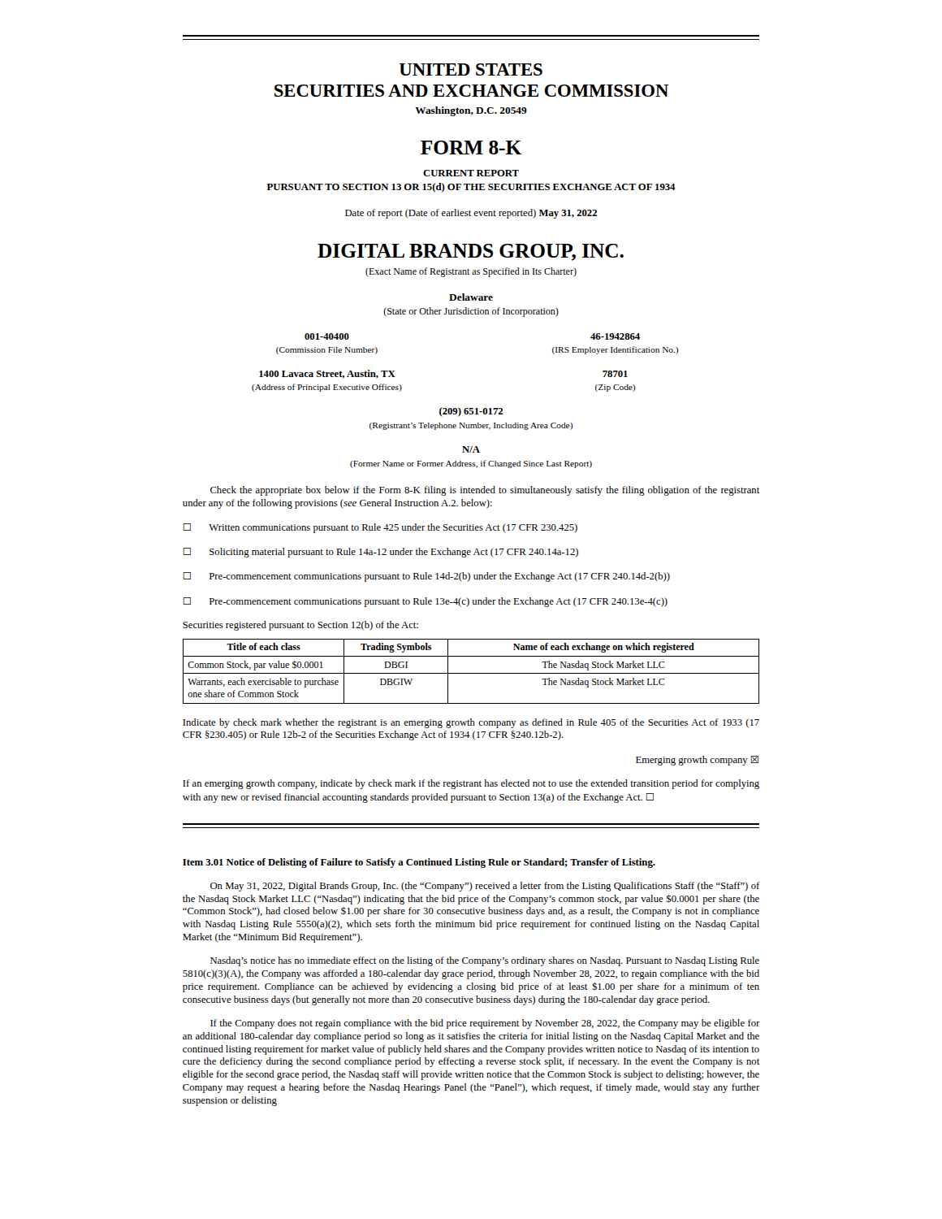UNITED STATES
SECURITIES AND EXCHANGE COMMISSION
Washington, D.C. 20549
FORM 8-K
CURRENT REPORT
PURSUANT TO SECTION 13 OR 15(d) OF THE SECURITIES EXCHANGE ACT OF 1934
Date of report (Date of earliest event reported) May 31, 2022
DIGITAL BRANDS GROUP, INC.
(Exact Name of Registrant as Specified in Its Charter)
Delaware
(State or Other Jurisdiction of Incorporation)
| 001-40400 | 46-1942864 |
| (Commission File Number) | (IRS Employer Identification No.) |
| 1400 Lavaca Street, Austin, TX | 78701 |
| (Address of Principal Executive Offices) | (Zip Code) |
(209) 651-0172
(Registrant’s Telephone Number, Including Area Code)
N/A
(Former Name or Former Address, if Changed Since Last Report)
Check the appropriate box below if the Form 8-K filing is intended to simultaneously satisfy the filing obligation of the registrant under any of the following provisions (see General Instruction A.2. below):
☐Written communications pursuant to Rule 425 under the Securities Act (17 CFR 230.425)
☐Soliciting material pursuant to Rule 14a-12 under the Exchange Act (17 CFR 240.14a-12)
☐Pre-commencement communications pursuant to Rule 14d-2(b) under the Exchange Act (17 CFR 240.14d-2(b))
☐Pre-commencement communications pursuant to Rule 13e-4(c) under the Exchange Act (17 CFR 240.13e-4(c))
Securities registered pursuant to Section 12(b) of the Act:
| Title of each class | Trading Symbols | Name of each exchange on which registered |
| --- | --- | --- |
| Common Stock, par value $0.0001 | DBGI | The Nasdaq Stock Market LLC |
| Warrants, each exercisable to purchase one share of Common Stock | DBGIW | The Nasdaq Stock Market LLC |
Indicate by check mark whether the registrant is an emerging growth company as defined in Rule 405 of the Securities Act of 1933 (17 CFR §230.405) or Rule 12b-2 of the Securities Exchange Act of 1934 (17 CFR §240.12b-2).
Emerging growth company ☒
If an emerging growth company, indicate by check mark if the registrant has elected not to use the extended transition period for complying with any new or revised financial accounting standards provided pursuant to Section 13(a) of the Exchange Act. ☐
Item 3.01 Notice of Delisting of Failure to Satisfy a Continued Listing Rule or Standard; Transfer of Listing.
On May 31, 2022, Digital Brands Group, Inc. (the “Company”) received a letter from the Listing Qualifications Staff (the “Staff”) of the Nasdaq Stock Market LLC (“Nasdaq”) indicating that the bid price of the Company’s common stock, par value $0.0001 per share (the “Common Stock”), had closed below $1.00 per share for 30 consecutive business days and, as a result, the Company is not in compliance with Nasdaq Listing Rule 5550(a)(2), which sets forth the minimum bid price requirement for continued listing on the Nasdaq Capital Market (the “Minimum Bid Requirement”).
Nasdaq’s notice has no immediate effect on the listing of the Company’s ordinary shares on Nasdaq. Pursuant to Nasdaq Listing Rule 5810(c)(3)(A), the Company was afforded a 180-calendar day grace period, through November 28, 2022, to regain compliance with the bid price requirement. Compliance can be achieved by evidencing a closing bid price of at least $1.00 per share for a minimum of ten consecutive business days (but generally not more than 20 consecutive business days) during the 180-calendar day grace period.
If the Company does not regain compliance with the bid price requirement by November 28, 2022, the Company may be eligible for an additional 180-calendar day compliance period so long as it satisfies the criteria for initial listing on the Nasdaq Capital Market and the continued listing requirement for market value of publicly held shares and the Company provides written notice to Nasdaq of its intention to cure the deficiency during the second compliance period by effecting a reverse stock split, if necessary. In the event the Company is not eligible for the second grace period, the Nasdaq staff will provide written notice that the Common Stock is subject to delisting; however, the Company may request a hearing before the Nasdaq Hearings Panel (the “Panel”), which request, if timely made, would stay any further suspension or delisting